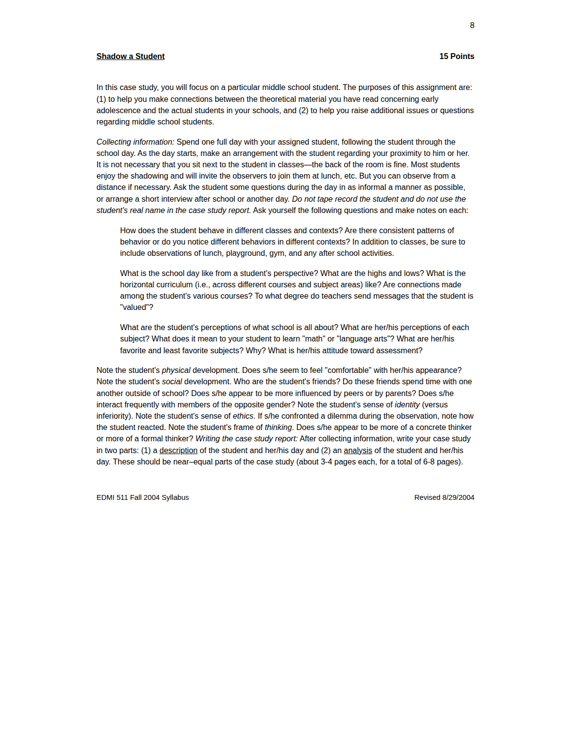8
Shadow a Student 15 Points
In this case study, you will focus on a particular middle school student. The purposes of this assignment are: (1) to help you make connections between the theoretical material you have read concerning early adolescence and the actual students in your schools, and (2) to help you raise additional issues or questions regarding middle school students.
Collecting information: Spend one full day with your assigned student, following the student through the school day. As the day starts, make an arrangement with the student regarding your proximity to him or her. It is not necessary that you sit next to the student in classes—the back of the room is fine. Most students enjoy the shadowing and will invite the observers to join them at lunch, etc. But you can observe from a distance if necessary. Ask the student some questions during the day in as informal a manner as possible, or arrange a short interview after school or another day. Do not tape record the student and do not use the student's real name in the case study report. Ask yourself the following questions and make notes on each:
How does the student behave in different classes and contexts? Are there consistent patterns of behavior or do you notice different behaviors in different contexts? In addition to classes, be sure to include observations of lunch, playground, gym, and any after school activities.
What is the school day like from a student's perspective? What are the highs and lows? What is the horizontal curriculum (i.e., across different courses and subject areas) like? Are connections made among the student's various courses? To what degree do teachers send messages that the student is "valued"?
What are the student's perceptions of what school is all about? What are her/his perceptions of each subject? What does it mean to your student to learn "math" or "language arts"? What are her/his favorite and least favorite subjects? Why? What is her/his attitude toward assessment?
Note the student's physical development. Does s/he seem to feel "comfortable" with her/his appearance? Note the student's social development. Who are the student's friends? Do these friends spend time with one another outside of school? Does s/he appear to be more influenced by peers or by parents? Does s/he interact frequently with members of the opposite gender? Note the student's sense of identity (versus inferiority). Note the student's sense of ethics. If s/he confronted a dilemma during the observation, note how the student reacted. Note the student's frame of thinking. Does s/he appear to be more of a concrete thinker or more of a formal thinker? Writing the case study report: After collecting information, write your case study in two parts: (1) a description of the student and her/his day and (2) an analysis of the student and her/his day. These should be near–equal parts of the case study (about 3-4 pages each, for a total of 6-8 pages).
EDMI 511 Fall 2004 Syllabus Revised 8/29/2004